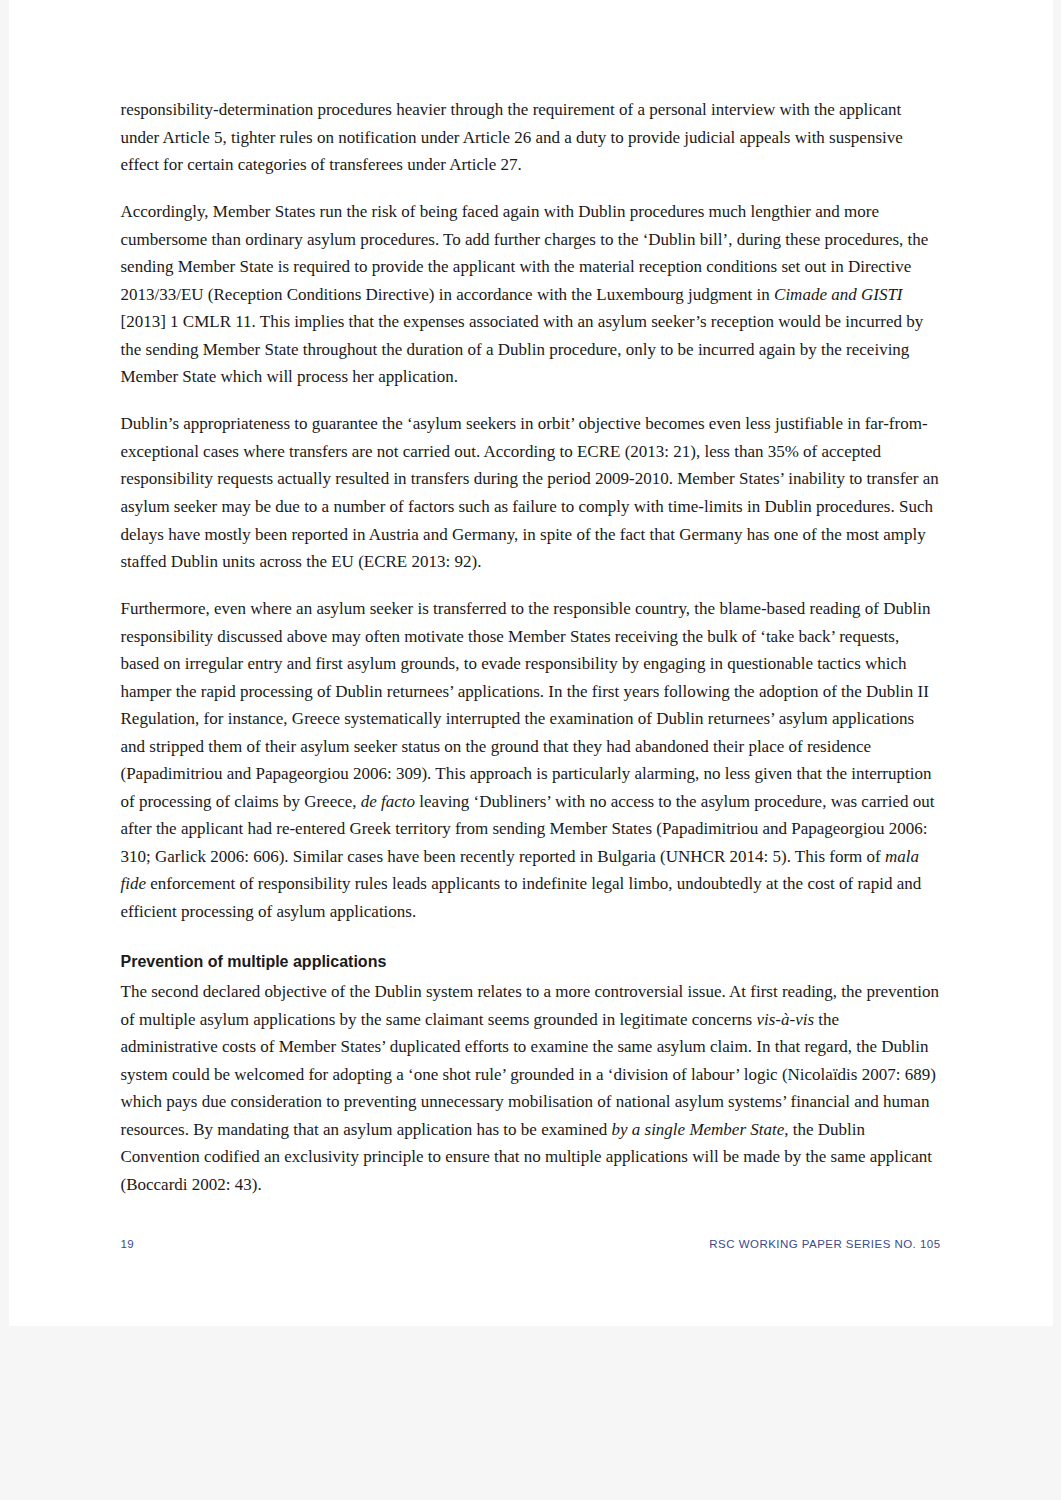responsibility-determination procedures heavier through the requirement of a personal interview with the applicant under Article 5, tighter rules on notification under Article 26 and a duty to provide judicial appeals with suspensive effect for certain categories of transferees under Article 27.
Accordingly, Member States run the risk of being faced again with Dublin procedures much lengthier and more cumbersome than ordinary asylum procedures. To add further charges to the ‘Dublin bill’, during these procedures, the sending Member State is required to provide the applicant with the material reception conditions set out in Directive 2013/33/EU (Reception Conditions Directive) in accordance with the Luxembourg judgment in Cimade and GISTI [2013] 1 CMLR 11. This implies that the expenses associated with an asylum seeker’s reception would be incurred by the sending Member State throughout the duration of a Dublin procedure, only to be incurred again by the receiving Member State which will process her application.
Dublin’s appropriateness to guarantee the ‘asylum seekers in orbit’ objective becomes even less justifiable in far-from-exceptional cases where transfers are not carried out. According to ECRE (2013: 21), less than 35% of accepted responsibility requests actually resulted in transfers during the period 2009-2010. Member States’ inability to transfer an asylum seeker may be due to a number of factors such as failure to comply with time-limits in Dublin procedures. Such delays have mostly been reported in Austria and Germany, in spite of the fact that Germany has one of the most amply staffed Dublin units across the EU (ECRE 2013: 92).
Furthermore, even where an asylum seeker is transferred to the responsible country, the blame-based reading of Dublin responsibility discussed above may often motivate those Member States receiving the bulk of ‘take back’ requests, based on irregular entry and first asylum grounds, to evade responsibility by engaging in questionable tactics which hamper the rapid processing of Dublin returnees’ applications. In the first years following the adoption of the Dublin II Regulation, for instance, Greece systematically interrupted the examination of Dublin returnees’ asylum applications and stripped them of their asylum seeker status on the ground that they had abandoned their place of residence (Papadimitriou and Papageorgiou 2006: 309). This approach is particularly alarming, no less given that the interruption of processing of claims by Greece, de facto leaving ‘Dubliners’ with no access to the asylum procedure, was carried out after the applicant had re-entered Greek territory from sending Member States (Papadimitriou and Papageorgiou 2006: 310; Garlick 2006: 606). Similar cases have been recently reported in Bulgaria (UNHCR 2014: 5). This form of mala fide enforcement of responsibility rules leads applicants to indefinite legal limbo, undoubtedly at the cost of rapid and efficient processing of asylum applications.
Prevention of multiple applications
The second declared objective of the Dublin system relates to a more controversial issue. At first reading, the prevention of multiple asylum applications by the same claimant seems grounded in legitimate concerns vis-à-vis the administrative costs of Member States’ duplicated efforts to examine the same asylum claim. In that regard, the Dublin system could be welcomed for adopting a ‘one shot rule’ grounded in a ‘division of labour’ logic (Nicolaïdis 2007: 689) which pays due consideration to preventing unnecessary mobilisation of national asylum systems’ financial and human resources. By mandating that an asylum application has to be examined by a single Member State, the Dublin Convention codified an exclusivity principle to ensure that no multiple applications will be made by the same applicant (Boccardi 2002: 43).
19 RSC Working Paper Series No. 105